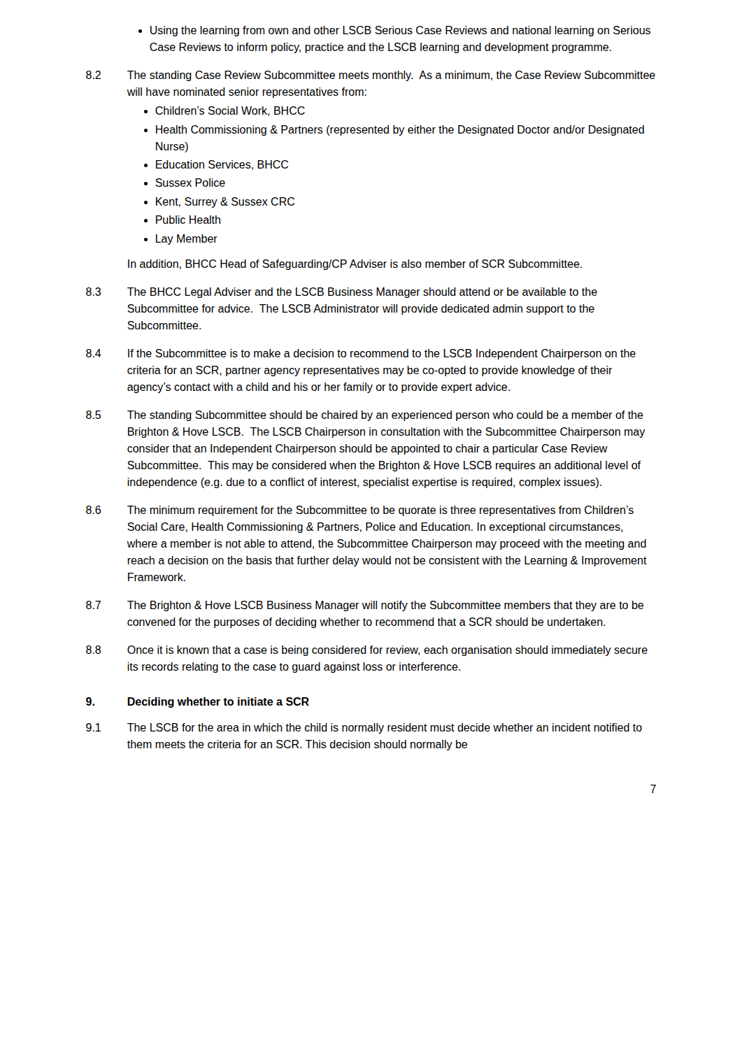Using the learning from own and other LSCB Serious Case Reviews and national learning on Serious Case Reviews to inform policy, practice and the LSCB learning and development programme.
8.2
The standing Case Review Subcommittee meets monthly. As a minimum, the Case Review Subcommittee will have nominated senior representatives from:
Children’s Social Work, BHCC
Health Commissioning & Partners (represented by either the Designated Doctor and/or Designated Nurse)
Education Services, BHCC
Sussex Police
Kent, Surrey & Sussex CRC
Public Health
Lay Member
In addition, BHCC Head of Safeguarding/CP Adviser is also member of SCR Subcommittee.
8.3
The BHCC Legal Adviser and the LSCB Business Manager should attend or be available to the Subcommittee for advice. The LSCB Administrator will provide dedicated admin support to the Subcommittee.
8.4
If the Subcommittee is to make a decision to recommend to the LSCB Independent Chairperson on the criteria for an SCR, partner agency representatives may be co-opted to provide knowledge of their agency’s contact with a child and his or her family or to provide expert advice.
8.5
The standing Subcommittee should be chaired by an experienced person who could be a member of the Brighton & Hove LSCB. The LSCB Chairperson in consultation with the Subcommittee Chairperson may consider that an Independent Chairperson should be appointed to chair a particular Case Review Subcommittee. This may be considered when the Brighton & Hove LSCB requires an additional level of independence (e.g. due to a conflict of interest, specialist expertise is required, complex issues).
8.6
The minimum requirement for the Subcommittee to be quorate is three representatives from Children’s Social Care, Health Commissioning & Partners, Police and Education. In exceptional circumstances, where a member is not able to attend, the Subcommittee Chairperson may proceed with the meeting and reach a decision on the basis that further delay would not be consistent with the Learning & Improvement Framework.
8.7
The Brighton & Hove LSCB Business Manager will notify the Subcommittee members that they are to be convened for the purposes of deciding whether to recommend that a SCR should be undertaken.
8.8
Once it is known that a case is being considered for review, each organisation should immediately secure its records relating to the case to guard against loss or interference.
9.
Deciding whether to initiate a SCR
9.1
The LSCB for the area in which the child is normally resident must decide whether an incident notified to them meets the criteria for an SCR. This decision should normally be
7